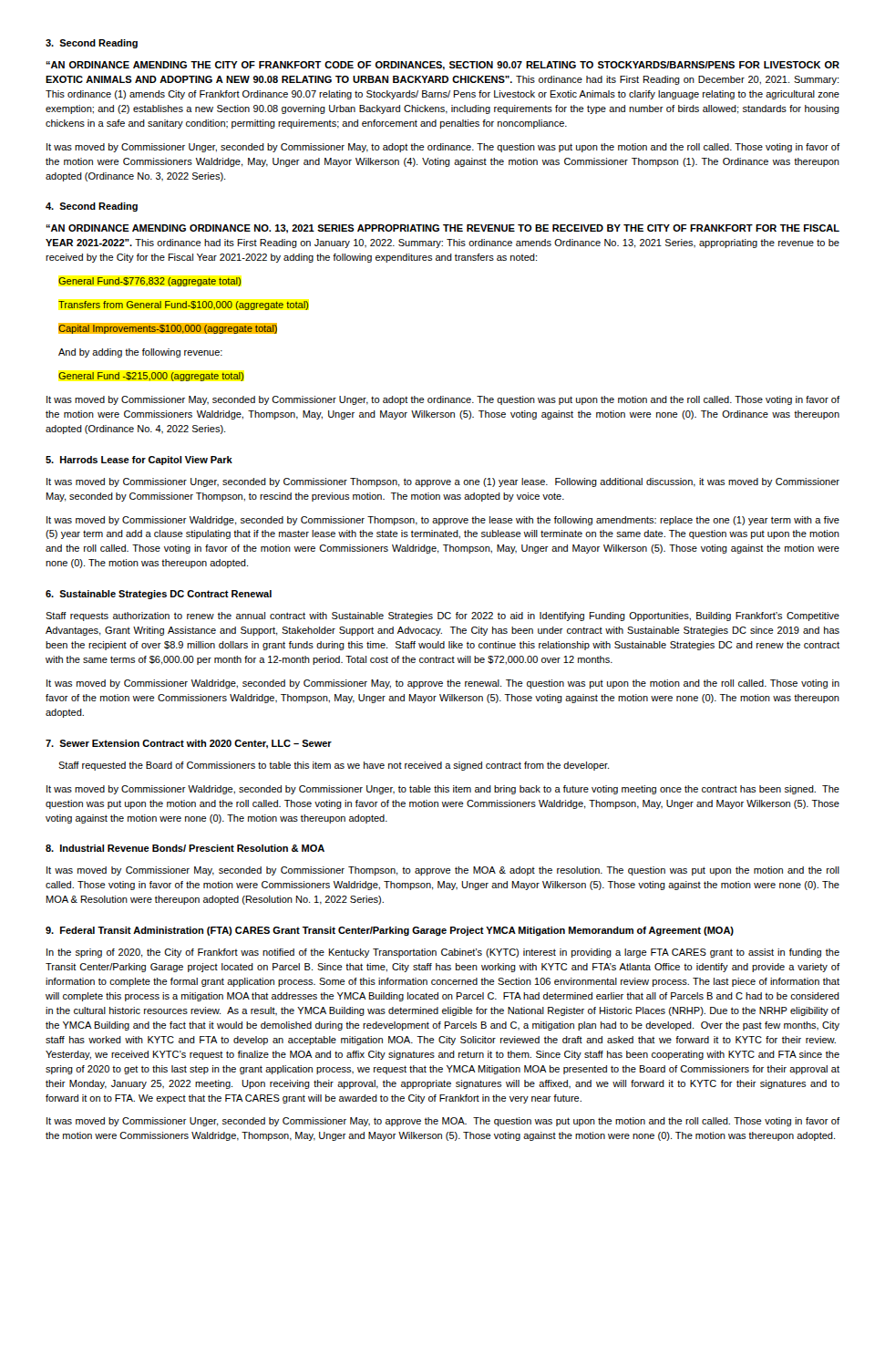3. Second Reading
“AN ORDINANCE AMENDING THE CITY OF FRANKFORT CODE OF ORDINANCES, SECTION 90.07 RELATING TO STOCKYARDS/BARNS/PENS FOR LIVESTOCK OR EXOTIC ANIMALS AND ADOPTING A NEW 90.08 RELATING TO URBAN BACKYARD CHICKENS”. This ordinance had its First Reading on December 20, 2021. Summary: This ordinance (1) amends City of Frankfort Ordinance 90.07 relating to Stockyards/ Barns/ Pens for Livestock or Exotic Animals to clarify language relating to the agricultural zone exemption; and (2) establishes a new Section 90.08 governing Urban Backyard Chickens, including requirements for the type and number of birds allowed; standards for housing chickens in a safe and sanitary condition; permitting requirements; and enforcement and penalties for noncompliance.
It was moved by Commissioner Unger, seconded by Commissioner May, to adopt the ordinance. The question was put upon the motion and the roll called. Those voting in favor of the motion were Commissioners Waldridge, May, Unger and Mayor Wilkerson (4). Voting against the motion was Commissioner Thompson (1). The Ordinance was thereupon adopted (Ordinance No. 3, 2022 Series).
4. Second Reading
“AN ORDINANCE AMENDING ORDINANCE NO. 13, 2021 SERIES APPROPRIATING THE REVENUE TO BE RECEIVED BY THE CITY OF FRANKFORT FOR THE FISCAL YEAR 2021-2022”. This ordinance had its First Reading on January 10, 2022. Summary: This ordinance amends Ordinance No. 13, 2021 Series, appropriating the revenue to be received by the City for the Fiscal Year 2021-2022 by adding the following expenditures and transfers as noted:
General Fund-$776,832 (aggregate total)
Transfers from General Fund-$100,000 (aggregate total)
Capital Improvements-$100,000 (aggregate total)
And by adding the following revenue:
General Fund -$215,000 (aggregate total)
It was moved by Commissioner May, seconded by Commissioner Unger, to adopt the ordinance. The question was put upon the motion and the roll called. Those voting in favor of the motion were Commissioners Waldridge, Thompson, May, Unger and Mayor Wilkerson (5). Those voting against the motion were none (0). The Ordinance was thereupon adopted (Ordinance No. 4, 2022 Series).
5. Harrods Lease for Capitol View Park
It was moved by Commissioner Unger, seconded by Commissioner Thompson, to approve a one (1) year lease. Following additional discussion, it was moved by Commissioner May, seconded by Commissioner Thompson, to rescind the previous motion. The motion was adopted by voice vote.
It was moved by Commissioner Waldridge, seconded by Commissioner Thompson, to approve the lease with the following amendments: replace the one (1) year term with a five (5) year term and add a clause stipulating that if the master lease with the state is terminated, the sublease will terminate on the same date. The question was put upon the motion and the roll called. Those voting in favor of the motion were Commissioners Waldridge, Thompson, May, Unger and Mayor Wilkerson (5). Those voting against the motion were none (0). The motion was thereupon adopted.
6. Sustainable Strategies DC Contract Renewal
Staff requests authorization to renew the annual contract with Sustainable Strategies DC for 2022 to aid in Identifying Funding Opportunities, Building Frankfort’s Competitive Advantages, Grant Writing Assistance and Support, Stakeholder Support and Advocacy. The City has been under contract with Sustainable Strategies DC since 2019 and has been the recipient of over $8.9 million dollars in grant funds during this time. Staff would like to continue this relationship with Sustainable Strategies DC and renew the contract with the same terms of $6,000.00 per month for a 12-month period. Total cost of the contract will be $72,000.00 over 12 months.
It was moved by Commissioner Waldridge, seconded by Commissioner May, to approve the renewal. The question was put upon the motion and the roll called. Those voting in favor of the motion were Commissioners Waldridge, Thompson, May, Unger and Mayor Wilkerson (5). Those voting against the motion were none (0). The motion was thereupon adopted.
7. Sewer Extension Contract with 2020 Center, LLC – Sewer
Staff requested the Board of Commissioners to table this item as we have not received a signed contract from the developer.
It was moved by Commissioner Waldridge, seconded by Commissioner Unger, to table this item and bring back to a future voting meeting once the contract has been signed. The question was put upon the motion and the roll called. Those voting in favor of the motion were Commissioners Waldridge, Thompson, May, Unger and Mayor Wilkerson (5). Those voting against the motion were none (0). The motion was thereupon adopted.
8. Industrial Revenue Bonds/ Prescient Resolution & MOA
It was moved by Commissioner May, seconded by Commissioner Thompson, to approve the MOA & adopt the resolution. The question was put upon the motion and the roll called. Those voting in favor of the motion were Commissioners Waldridge, Thompson, May, Unger and Mayor Wilkerson (5). Those voting against the motion were none (0). The MOA & Resolution were thereupon adopted (Resolution No. 1, 2022 Series).
9. Federal Transit Administration (FTA) CARES Grant Transit Center/Parking Garage Project YMCA Mitigation Memorandum of Agreement (MOA)
In the spring of 2020, the City of Frankfort was notified of the Kentucky Transportation Cabinet’s (KYTC) interest in providing a large FTA CARES grant to assist in funding the Transit Center/Parking Garage project located on Parcel B. Since that time, City staff has been working with KYTC and FTA’s Atlanta Office to identify and provide a variety of information to complete the formal grant application process. Some of this information concerned the Section 106 environmental review process. The last piece of information that will complete this process is a mitigation MOA that addresses the YMCA Building located on Parcel C. FTA had determined earlier that all of Parcels B and C had to be considered in the cultural historic resources review. As a result, the YMCA Building was determined eligible for the National Register of Historic Places (NRHP). Due to the NRHP eligibility of the YMCA Building and the fact that it would be demolished during the redevelopment of Parcels B and C, a mitigation plan had to be developed. Over the past few months, City staff has worked with KYTC and FTA to develop an acceptable mitigation MOA. The City Solicitor reviewed the draft and asked that we forward it to KYTC for their review. Yesterday, we received KYTC’s request to finalize the MOA and to affix City signatures and return it to them. Since City staff has been cooperating with KYTC and FTA since the spring of 2020 to get to this last step in the grant application process, we request that the YMCA Mitigation MOA be presented to the Board of Commissioners for their approval at their Monday, January 25, 2022 meeting. Upon receiving their approval, the appropriate signatures will be affixed, and we will forward it to KYTC for their signatures and to forward it on to FTA. We expect that the FTA CARES grant will be awarded to the City of Frankfort in the very near future.
It was moved by Commissioner Unger, seconded by Commissioner May, to approve the MOA. The question was put upon the motion and the roll called. Those voting in favor of the motion were Commissioners Waldridge, Thompson, May, Unger and Mayor Wilkerson (5). Those voting against the motion were none (0). The motion was thereupon adopted.